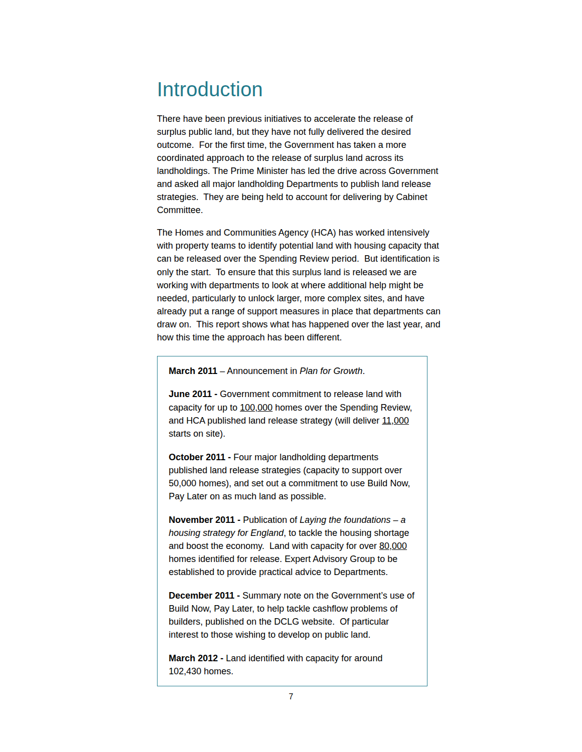Introduction
There have been previous initiatives to accelerate the release of surplus public land, but they have not fully delivered the desired outcome. For the first time, the Government has taken a more coordinated approach to the release of surplus land across its landholdings. The Prime Minister has led the drive across Government and asked all major landholding Departments to publish land release strategies. They are being held to account for delivering by Cabinet Committee.
The Homes and Communities Agency (HCA) has worked intensively with property teams to identify potential land with housing capacity that can be released over the Spending Review period. But identification is only the start. To ensure that this surplus land is released we are working with departments to look at where additional help might be needed, particularly to unlock larger, more complex sites, and have already put a range of support measures in place that departments can draw on. This report shows what has happened over the last year, and how this time the approach has been different.
March 2011 – Announcement in Plan for Growth.
June 2011 - Government commitment to release land with capacity for up to 100,000 homes over the Spending Review, and HCA published land release strategy (will deliver 11,000 starts on site).
October 2011 - Four major landholding departments published land release strategies (capacity to support over 50,000 homes), and set out a commitment to use Build Now, Pay Later on as much land as possible.
November 2011 - Publication of Laying the foundations – a housing strategy for England, to tackle the housing shortage and boost the economy. Land with capacity for over 80,000 homes identified for release. Expert Advisory Group to be established to provide practical advice to Departments.
December 2011 - Summary note on the Government’s use of Build Now, Pay Later, to help tackle cashflow problems of builders, published on the DCLG website. Of particular interest to those wishing to develop on public land.
March 2012 - Land identified with capacity for around 102,430 homes.
7